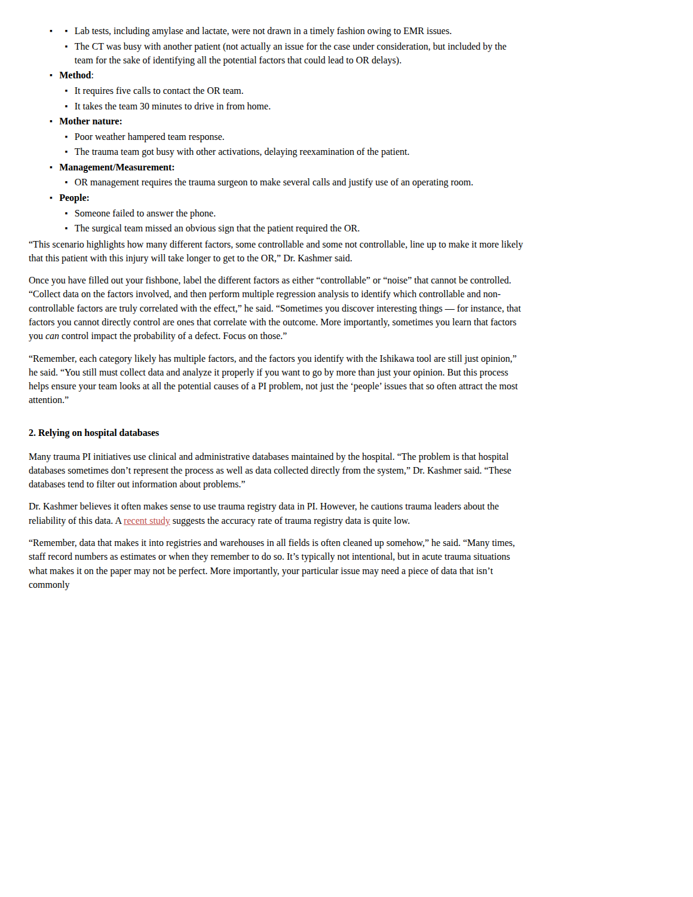Lab tests, including amylase and lactate, were not drawn in a timely fashion owing to EMR issues.
The CT was busy with another patient (not actually an issue for the case under consideration, but included by the team for the sake of identifying all the potential factors that could lead to OR delays).
Method:
It requires five calls to contact the OR team.
It takes the team 30 minutes to drive in from home.
Mother nature:
Poor weather hampered team response.
The trauma team got busy with other activations, delaying reexamination of the patient.
Management/Measurement:
OR management requires the trauma surgeon to make several calls and justify use of an operating room.
People:
Someone failed to answer the phone.
The surgical team missed an obvious sign that the patient required the OR.
“This scenario highlights how many different factors, some controllable and some not controllable, line up to make it more likely that this patient with this injury will take longer to get to the OR,” Dr. Kashmer said.
Once you have filled out your fishbone, label the different factors as either “controllable” or “noise” that cannot be controlled. “Collect data on the factors involved, and then perform multiple regression analysis to identify which controllable and non-controllable factors are truly correlated with the effect,” he said. “Sometimes you discover interesting things — for instance, that factors you cannot directly control are ones that correlate with the outcome. More importantly, sometimes you learn that factors you can control impact the probability of a defect. Focus on those.”
“Remember, each category likely has multiple factors, and the factors you identify with the Ishikawa tool are still just opinion,” he said. “You still must collect data and analyze it properly if you want to go by more than just your opinion. But this process helps ensure your team looks at all the potential causes of a PI problem, not just the ‘people’ issues that so often attract the most attention.”
2. Relying on hospital databases
Many trauma PI initiatives use clinical and administrative databases maintained by the hospital. “The problem is that hospital databases sometimes don’t represent the process as well as data collected directly from the system,” Dr. Kashmer said. “These databases tend to filter out information about problems.”
Dr. Kashmer believes it often makes sense to use trauma registry data in PI. However, he cautions trauma leaders about the reliability of this data. A recent study suggests the accuracy rate of trauma registry data is quite low.
“Remember, data that makes it into registries and warehouses in all fields is often cleaned up somehow,” he said. “Many times, staff record numbers as estimates or when they remember to do so. It’s typically not intentional, but in acute trauma situations what makes it on the paper may not be perfect. More importantly, your particular issue may need a piece of data that isn’t commonly